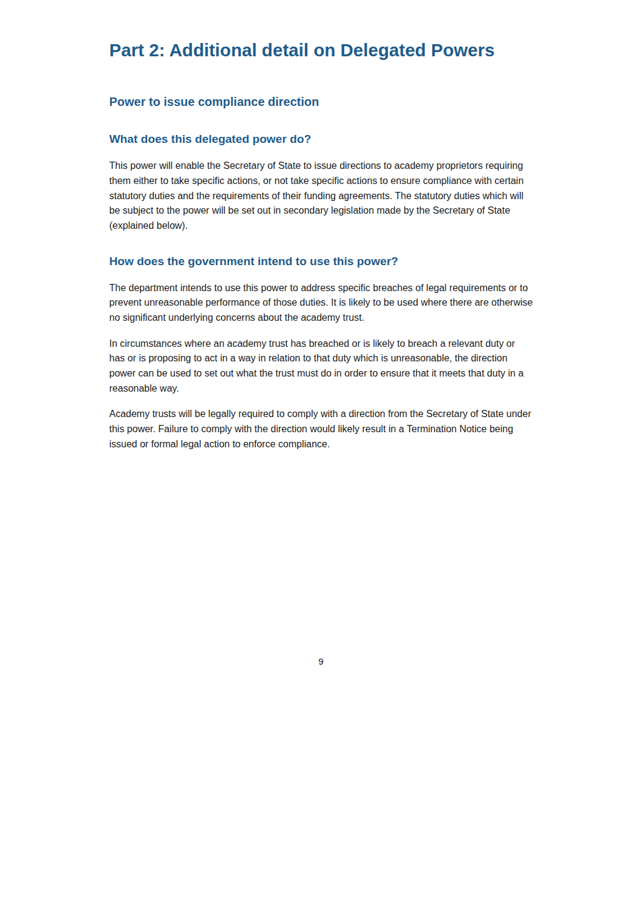Part 2: Additional detail on Delegated Powers
Power to issue compliance direction
What does this delegated power do?
This power will enable the Secretary of State to issue directions to academy proprietors requiring them either to take specific actions, or not take specific actions to ensure compliance with certain statutory duties and the requirements of their funding agreements. The statutory duties which will be subject to the power will be set out in secondary legislation made by the Secretary of State (explained below).
How does the government intend to use this power?
The department intends to use this power to address specific breaches of legal requirements or to prevent unreasonable performance of those duties. It is likely to be used where there are otherwise no significant underlying concerns about the academy trust.
In circumstances where an academy trust has breached or is likely to breach a relevant duty or has or is proposing to act in a way in relation to that duty which is unreasonable, the direction power can be used to set out what the trust must do in order to ensure that it meets that duty in a reasonable way.
Academy trusts will be legally required to comply with a direction from the Secretary of State under this power. Failure to comply with the direction would likely result in a Termination Notice being issued or formal legal action to enforce compliance.
9